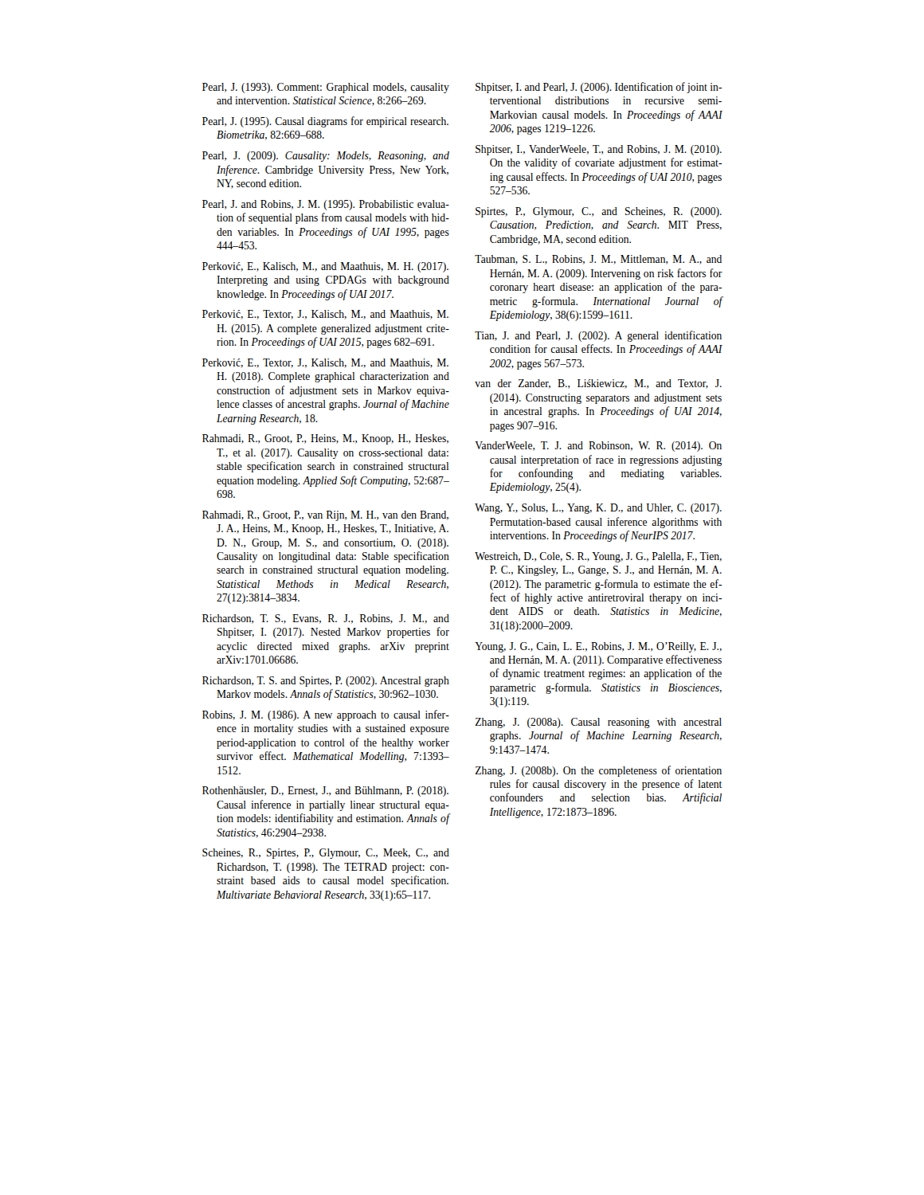Pearl, J. (1993). Comment: Graphical models, causality and intervention. Statistical Science, 8:266–269.
Pearl, J. (1995). Causal diagrams for empirical research. Biometrika, 82:669–688.
Pearl, J. (2009). Causality: Models, Reasoning, and Inference. Cambridge University Press, New York, NY, second edition.
Pearl, J. and Robins, J. M. (1995). Probabilistic evaluation of sequential plans from causal models with hidden variables. In Proceedings of UAI 1995, pages 444–453.
Perković, E., Kalisch, M., and Maathuis, M. H. (2017). Interpreting and using CPDAGs with background knowledge. In Proceedings of UAI 2017.
Perković, E., Textor, J., Kalisch, M., and Maathuis, M. H. (2015). A complete generalized adjustment criterion. In Proceedings of UAI 2015, pages 682–691.
Perković, E., Textor, J., Kalisch, M., and Maathuis, M. H. (2018). Complete graphical characterization and construction of adjustment sets in Markov equivalence classes of ancestral graphs. Journal of Machine Learning Research, 18.
Rahmadi, R., Groot, P., Heins, M., Knoop, H., Heskes, T., et al. (2017). Causality on cross-sectional data: stable specification search in constrained structural equation modeling. Applied Soft Computing, 52:687–698.
Rahmadi, R., Groot, P., van Rijn, M. H., van den Brand, J. A., Heins, M., Knoop, H., Heskes, T., Initiative, A. D. N., Group, M. S., and consortium, O. (2018). Causality on longitudinal data: Stable specification search in constrained structural equation modeling. Statistical Methods in Medical Research, 27(12):3814–3834.
Richardson, T. S., Evans, R. J., Robins, J. M., and Shpitser, I. (2017). Nested Markov properties for acyclic directed mixed graphs. arXiv preprint arXiv:1701.06686.
Richardson, T. S. and Spirtes, P. (2002). Ancestral graph Markov models. Annals of Statistics, 30:962–1030.
Robins, J. M. (1986). A new approach to causal inference in mortality studies with a sustained exposure period-application to control of the healthy worker survivor effect. Mathematical Modelling, 7:1393–1512.
Rothenhäusler, D., Ernest, J., and Bühlmann, P. (2018). Causal inference in partially linear structural equation models: identifiability and estimation. Annals of Statistics, 46:2904–2938.
Scheines, R., Spirtes, P., Glymour, C., Meek, C., and Richardson, T. (1998). The TETRAD project: constraint based aids to causal model specification. Multivariate Behavioral Research, 33(1):65–117.
Shpitser, I. and Pearl, J. (2006). Identification of joint interventional distributions in recursive semi-Markovian causal models. In Proceedings of AAAI 2006, pages 1219–1226.
Shpitser, I., VanderWeele, T., and Robins, J. M. (2010). On the validity of covariate adjustment for estimating causal effects. In Proceedings of UAI 2010, pages 527–536.
Spirtes, P., Glymour, C., and Scheines, R. (2000). Causation, Prediction, and Search. MIT Press, Cambridge, MA, second edition.
Taubman, S. L., Robins, J. M., Mittleman, M. A., and Hernán, M. A. (2009). Intervening on risk factors for coronary heart disease: an application of the parametric g-formula. International Journal of Epidemiology, 38(6):1599–1611.
Tian, J. and Pearl, J. (2002). A general identification condition for causal effects. In Proceedings of AAAI 2002, pages 567–573.
van der Zander, B., Liśkiewicz, M., and Textor, J. (2014). Constructing separators and adjustment sets in ancestral graphs. In Proceedings of UAI 2014, pages 907–916.
VanderWeele, T. J. and Robinson, W. R. (2014). On causal interpretation of race in regressions adjusting for confounding and mediating variables. Epidemiology, 25(4).
Wang, Y., Solus, L., Yang, K. D., and Uhler, C. (2017). Permutation-based causal inference algorithms with interventions. In Proceedings of NeurIPS 2017.
Westreich, D., Cole, S. R., Young, J. G., Palella, F., Tien, P. C., Kingsley, L., Gange, S. J., and Hernán, M. A. (2012). The parametric g-formula to estimate the effect of highly active antiretroviral therapy on incident AIDS or death. Statistics in Medicine, 31(18):2000–2009.
Young, J. G., Cain, L. E., Robins, J. M., O’Reilly, E. J., and Hernán, M. A. (2011). Comparative effectiveness of dynamic treatment regimes: an application of the parametric g-formula. Statistics in Biosciences, 3(1):119.
Zhang, J. (2008a). Causal reasoning with ancestral graphs. Journal of Machine Learning Research, 9:1437–1474.
Zhang, J. (2008b). On the completeness of orientation rules for causal discovery in the presence of latent confounders and selection bias. Artificial Intelligence, 172:1873–1896.